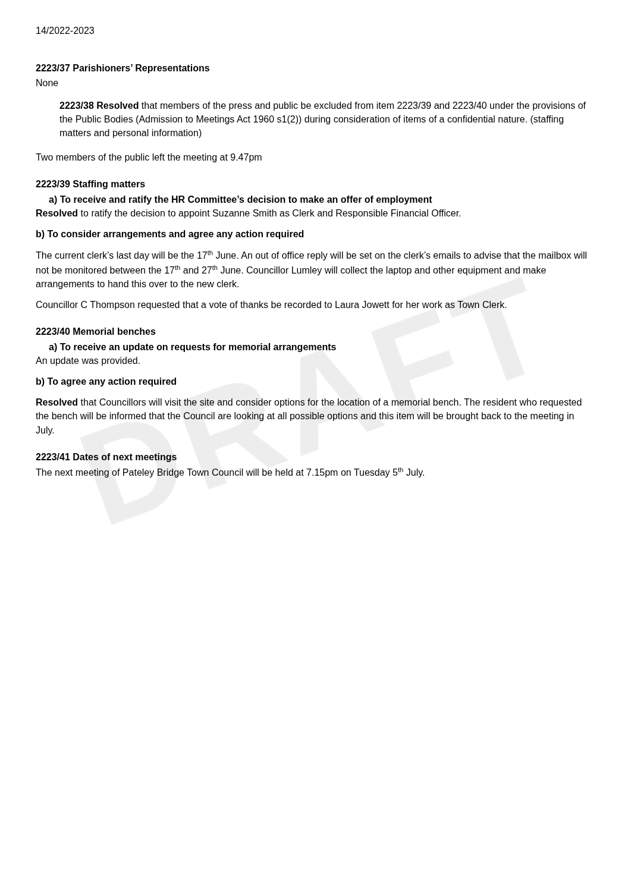DRAFT
14/2022-2023
2223/37 Parishioners’ Representations
None
2223/38 Resolved that members of the press and public be excluded from item 2223/39 and 2223/40 under the provisions of the Public Bodies (Admission to Meetings Act 1960 s1(2)) during consideration of items of a confidential nature. (staffing matters and personal information)
Two members of the public left the meeting at 9.47pm
2223/39 Staffing matters
a) To receive and ratify the HR Committee’s decision to make an offer of employment
Resolved to ratify the decision to appoint Suzanne Smith as Clerk and Responsible Financial Officer.
b) To consider arrangements and agree any action required
The current clerk’s last day will be the 17th June. An out of office reply will be set on the clerk’s emails to advise that the mailbox will not be monitored between the 17th and 27th June. Councillor Lumley will collect the laptop and other equipment and make arrangements to hand this over to the new clerk.
Councillor C Thompson requested that a vote of thanks be recorded to Laura Jowett for her work as Town Clerk.
2223/40 Memorial benches
a) To receive an update on requests for memorial arrangements
An update was provided.
b) To agree any action required
Resolved that Councillors will visit the site and consider options for the location of a memorial bench. The resident who requested the bench will be informed that the Council are looking at all possible options and this item will be brought back to the meeting in July.
2223/41 Dates of next meetings
The next meeting of Pateley Bridge Town Council will be held at 7.15pm on Tuesday 5th July.